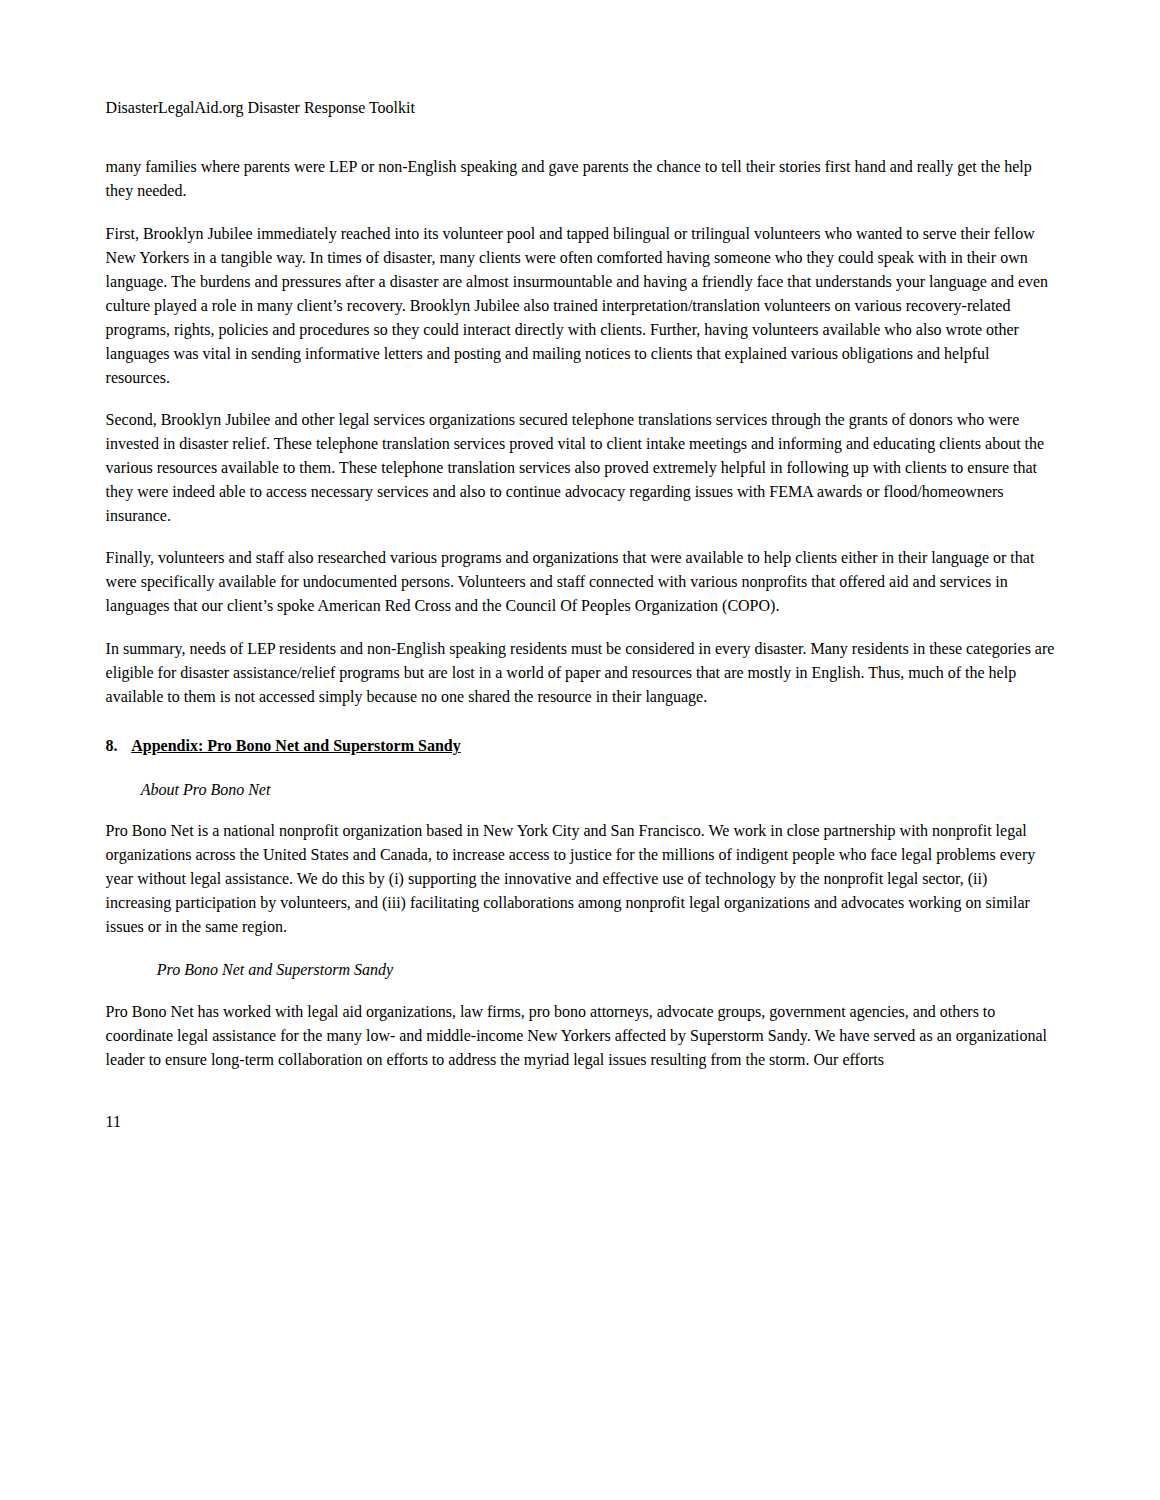DisasterLegalAid.org Disaster Response Toolkit
many families where parents were LEP or non-English speaking and gave parents the chance to tell their stories first hand and really get the help they needed.
First, Brooklyn Jubilee immediately reached into its volunteer pool and tapped bilingual or trilingual volunteers who wanted to serve their fellow New Yorkers in a tangible way. In times of disaster, many clients were often comforted having someone who they could speak with in their own language. The burdens and pressures after a disaster are almost insurmountable and having a friendly face that understands your language and even culture played a role in many client’s recovery. Brooklyn Jubilee also trained interpretation/translation volunteers on various recovery-related programs, rights, policies and procedures so they could interact directly with clients. Further, having volunteers available who also wrote other languages was vital in sending informative letters and posting and mailing notices to clients that explained various obligations and helpful resources.
Second, Brooklyn Jubilee and other legal services organizations secured telephone translations services through the grants of donors who were invested in disaster relief. These telephone translation services proved vital to client intake meetings and informing and educating clients about the various resources available to them. These telephone translation services also proved extremely helpful in following up with clients to ensure that they were indeed able to access necessary services and also to continue advocacy regarding issues with FEMA awards or flood/homeowners insurance.
Finally, volunteers and staff also researched various programs and organizations that were available to help clients either in their language or that were specifically available for undocumented persons. Volunteers and staff connected with various nonprofits that offered aid and services in languages that our client’s spoke American Red Cross and the Council Of Peoples Organization (COPO).
In summary, needs of LEP residents and non-English speaking residents must be considered in every disaster. Many residents in these categories are eligible for disaster assistance/relief programs but are lost in a world of paper and resources that are mostly in English. Thus, much of the help available to them is not accessed simply because no one shared the resource in their language.
8. Appendix: Pro Bono Net and Superstorm Sandy
About Pro Bono Net
Pro Bono Net is a national nonprofit organization based in New York City and San Francisco. We work in close partnership with nonprofit legal organizations across the United States and Canada, to increase access to justice for the millions of indigent people who face legal problems every year without legal assistance. We do this by (i) supporting the innovative and effective use of technology by the nonprofit legal sector, (ii) increasing participation by volunteers, and (iii) facilitating collaborations among nonprofit legal organizations and advocates working on similar issues or in the same region.
Pro Bono Net and Superstorm Sandy
Pro Bono Net has worked with legal aid organizations, law firms, pro bono attorneys, advocate groups, government agencies, and others to coordinate legal assistance for the many low- and middle-income New Yorkers affected by Superstorm Sandy. We have served as an organizational leader to ensure long-term collaboration on efforts to address the myriad legal issues resulting from the storm. Our efforts
11